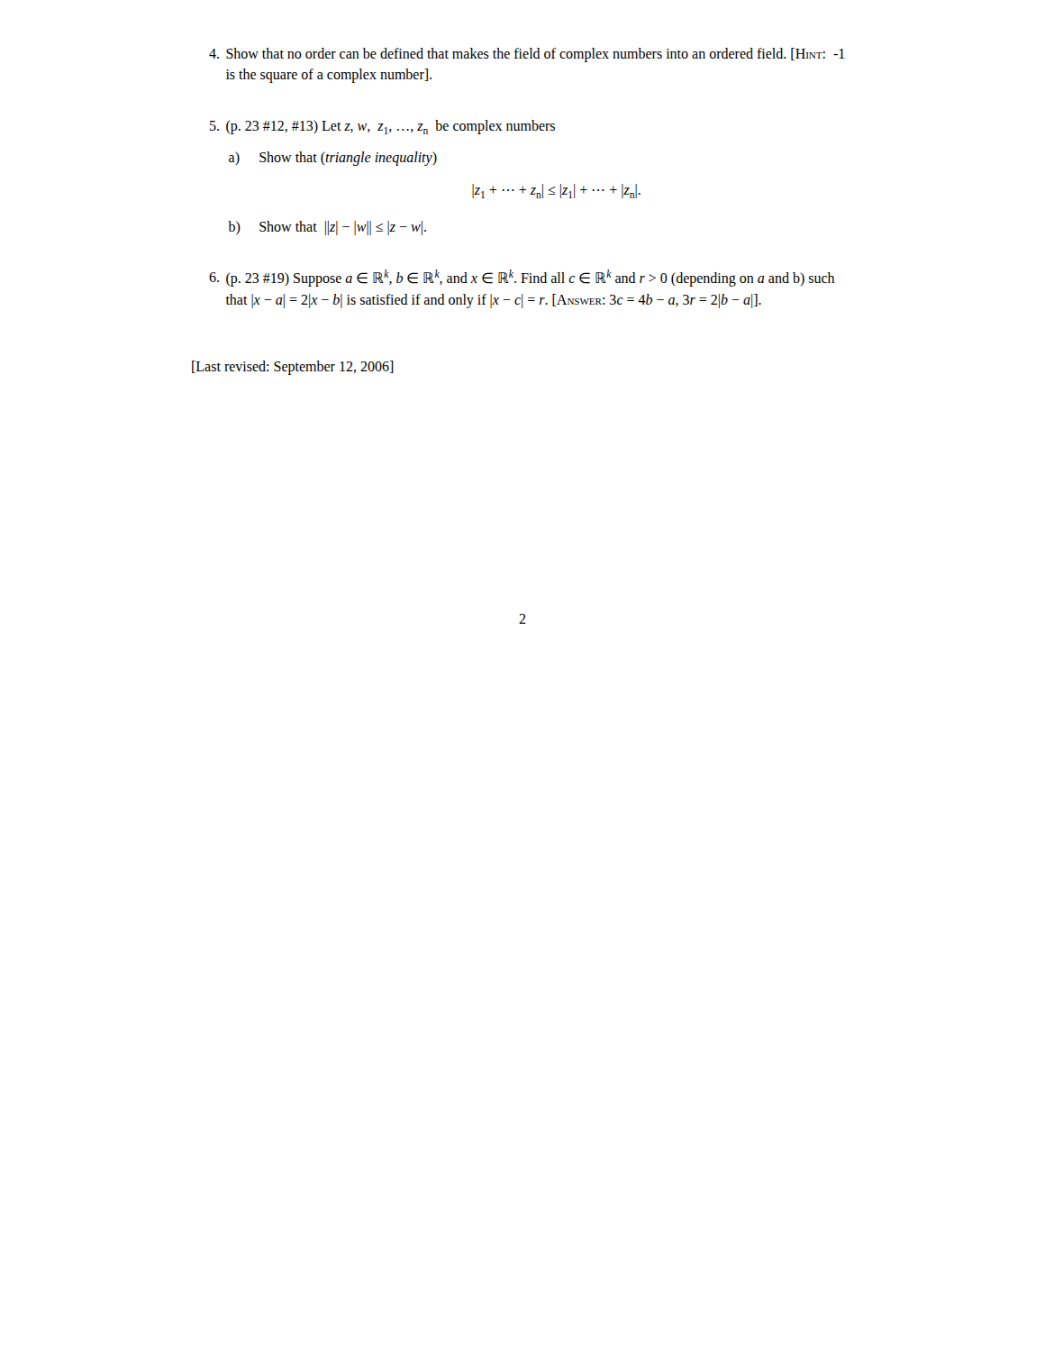Show that no order can be defined that makes the field of complex numbers into an ordered field. [Hint: -1 is the square of a complex number].
(p. 23 #12, #13) Let z, w, z1, …, zn be complex numbers
Show that (triangle inequality)
|z1 + ⋯ + zn| ≤ |z1| + ⋯ + |zn|.
Show that ||z| − |w|| ≤ |z − w|.
(p. 23 #19) Suppose a ∈ ℝk, b ∈ ℝk, and x ∈ ℝk. Find all c ∈ ℝk and r > 0 (depending on a and b) such that |x − a| = 2|x − b| is satisfied if and only if |x − c| = r. [Answer: 3c = 4b − a, 3r = 2|b − a|].
[Last revised: September 12, 2006]
2